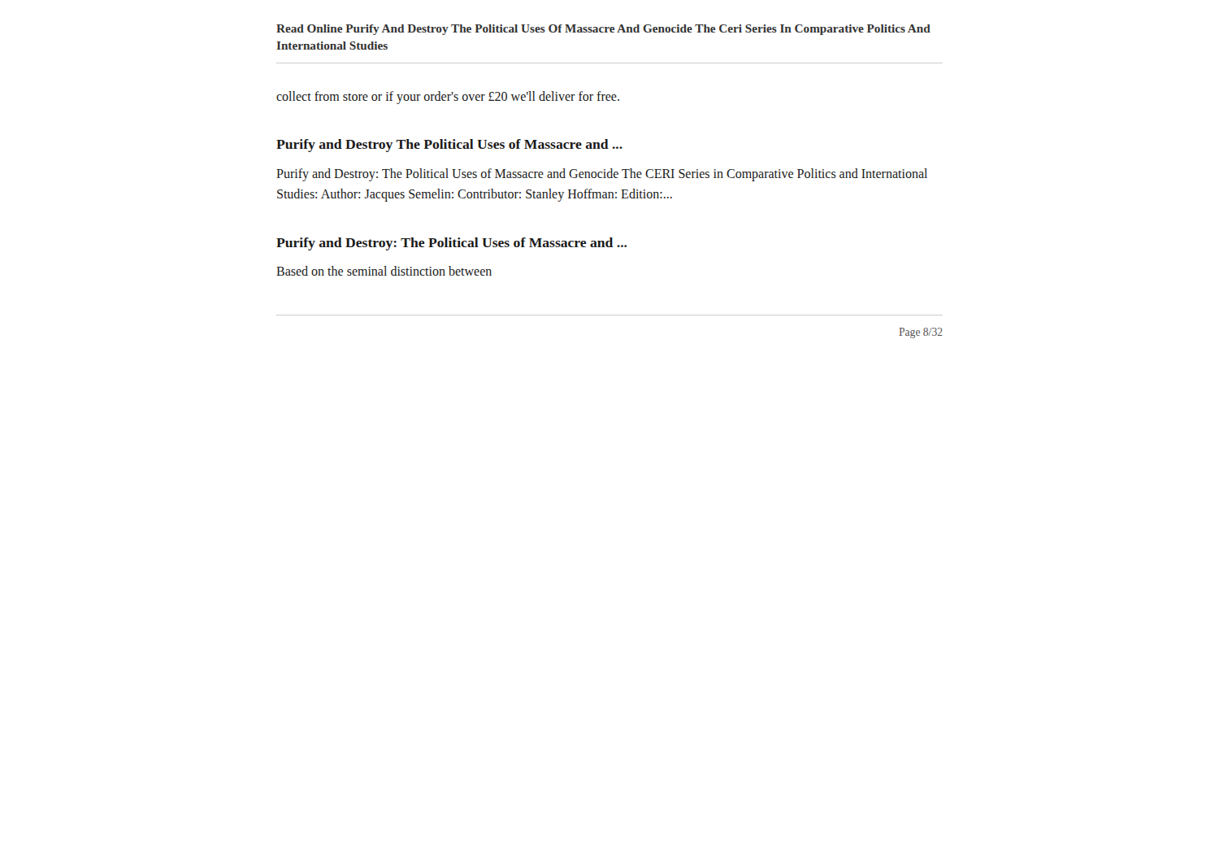Read Online Purify And Destroy The Political Uses Of Massacre And Genocide The Ceri Series In Comparative Politics And International Studies
collect from store or if your order's over £20 we'll deliver for free.
Purify and Destroy The Political Uses of Massacre and ...
Purify and Destroy: The Political Uses of Massacre and Genocide The CERI Series in Comparative Politics and International Studies: Author: Jacques Semelin: Contributor: Stanley Hoffman: Edition:...
Purify and Destroy: The Political Uses of Massacre and ...
Based on the seminal distinction between
Page 8/32